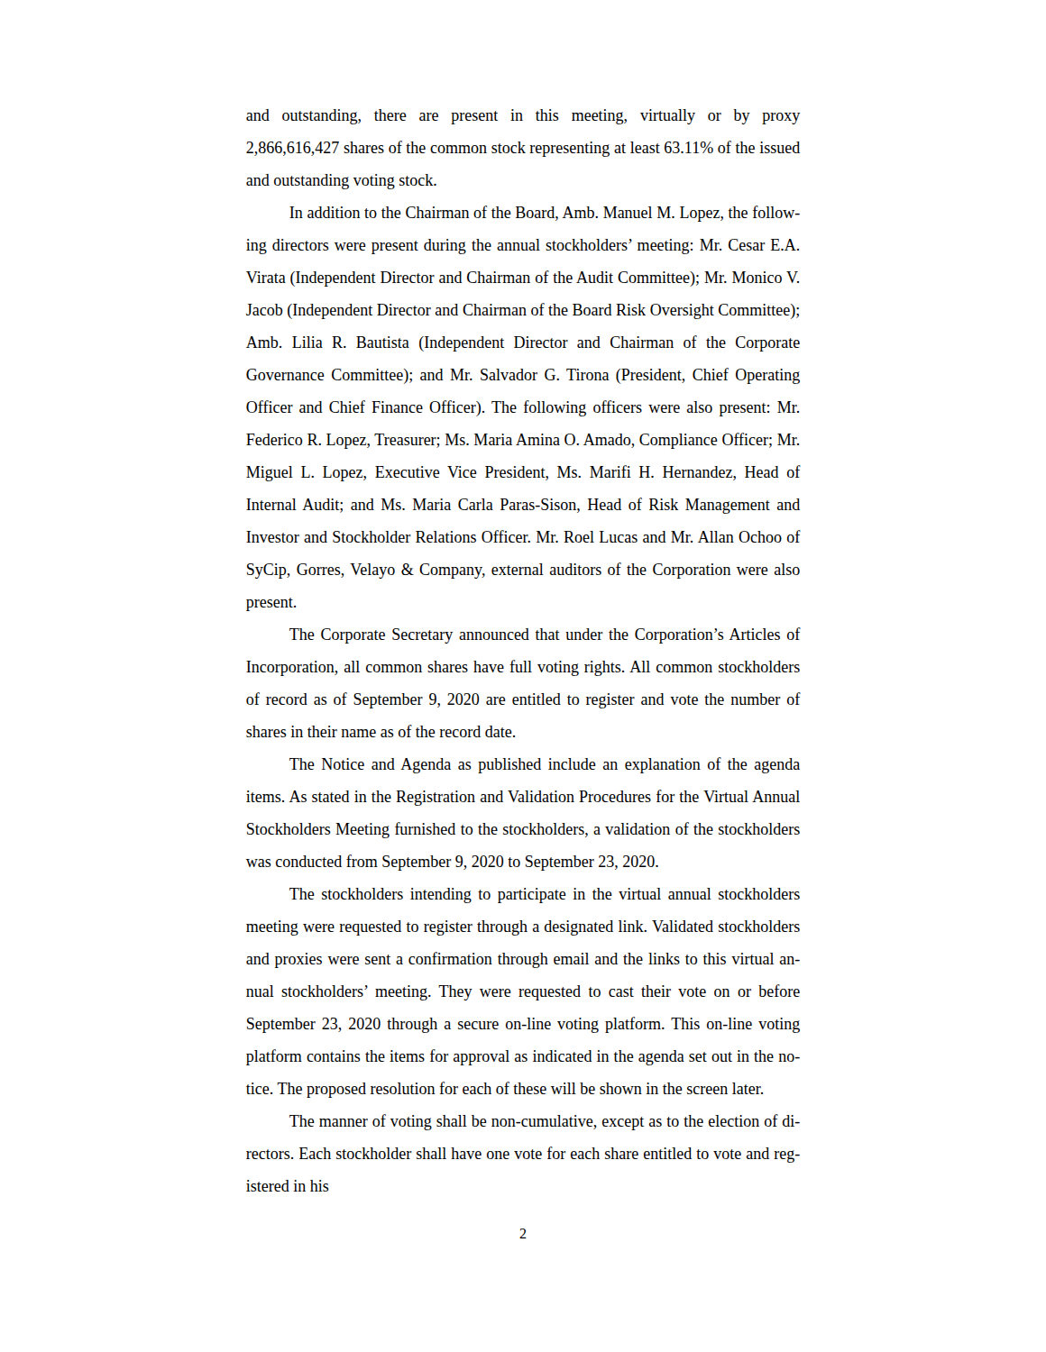and outstanding, there are present in this meeting, virtually or by proxy 2,866,616,427 shares of the common stock representing at least 63.11% of the issued and outstanding voting stock.
In addition to the Chairman of the Board, Amb. Manuel M. Lopez, the following directors were present during the annual stockholders’ meeting: Mr. Cesar E.A. Virata (Independent Director and Chairman of the Audit Committee); Mr. Monico V. Jacob (Independent Director and Chairman of the Board Risk Oversight Committee); Amb. Lilia R. Bautista (Independent Director and Chairman of the Corporate Governance Committee); and Mr. Salvador G. Tirona (President, Chief Operating Officer and Chief Finance Officer). The following officers were also present: Mr. Federico R. Lopez, Treasurer; Ms. Maria Amina O. Amado, Compliance Officer; Mr. Miguel L. Lopez, Executive Vice President, Ms. Marifi H. Hernandez, Head of Internal Audit; and Ms. Maria Carla Paras-Sison, Head of Risk Management and Investor and Stockholder Relations Officer. Mr. Roel Lucas and Mr. Allan Ochoo of SyCip, Gorres, Velayo & Company, external auditors of the Corporation were also present.
The Corporate Secretary announced that under the Corporation’s Articles of Incorporation, all common shares have full voting rights. All common stockholders of record as of September 9, 2020 are entitled to register and vote the number of shares in their name as of the record date.
The Notice and Agenda as published include an explanation of the agenda items. As stated in the Registration and Validation Procedures for the Virtual Annual Stockholders Meeting furnished to the stockholders, a validation of the stockholders was conducted from September 9, 2020 to September 23, 2020.
The stockholders intending to participate in the virtual annual stockholders meeting were requested to register through a designated link. Validated stockholders and proxies were sent a confirmation through email and the links to this virtual annual stockholders’ meeting. They were requested to cast their vote on or before September 23, 2020 through a secure on-line voting platform. This on-line voting platform contains the items for approval as indicated in the agenda set out in the notice. The proposed resolution for each of these will be shown in the screen later.
The manner of voting shall be non-cumulative, except as to the election of directors. Each stockholder shall have one vote for each share entitled to vote and registered in his
2